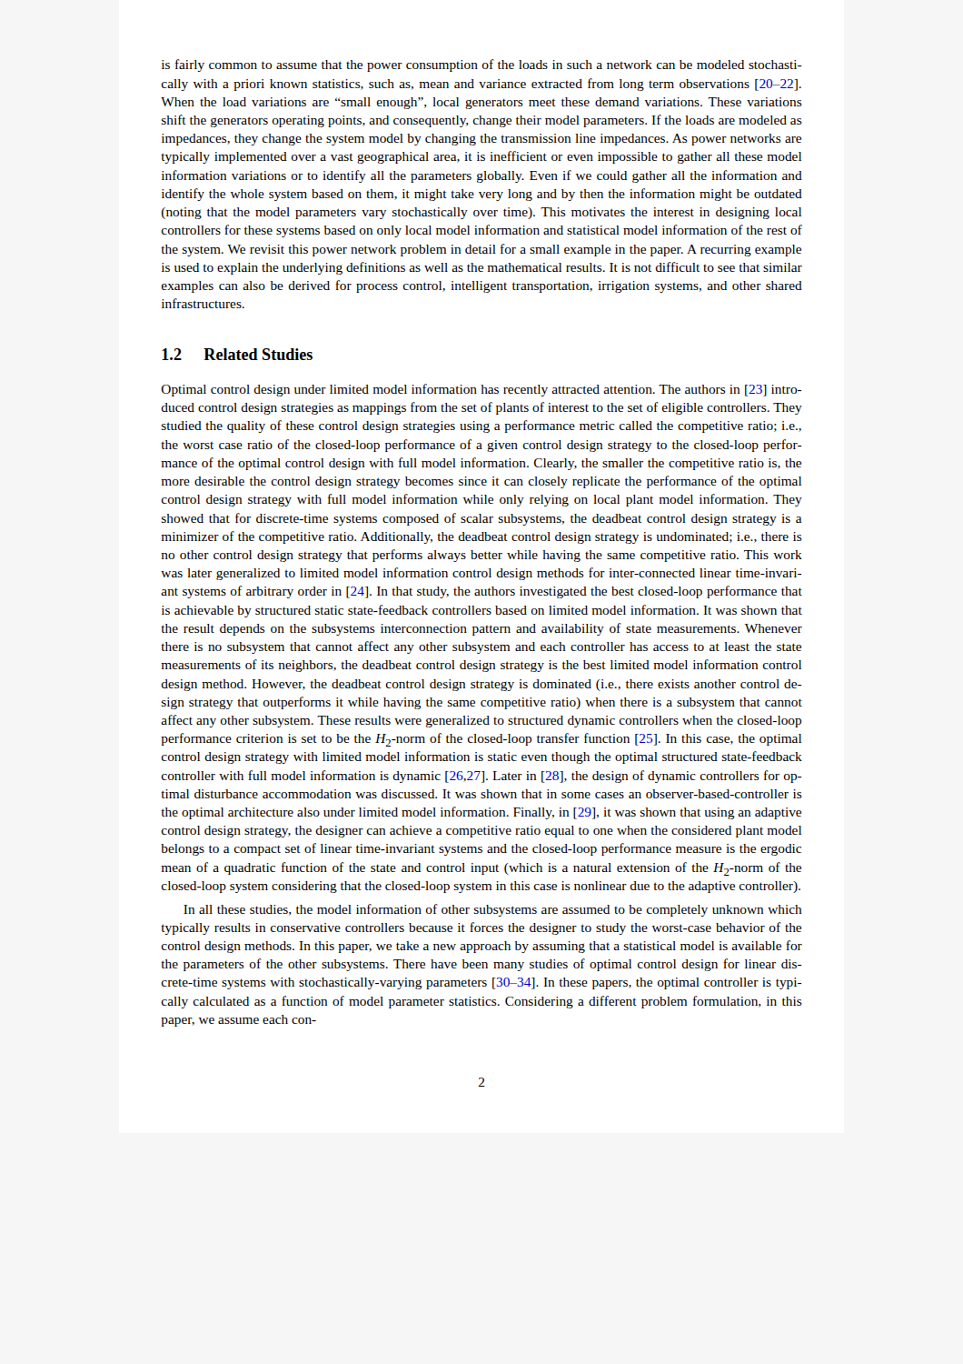is fairly common to assume that the power consumption of the loads in such a network can be modeled stochastically with a priori known statistics, such as, mean and variance extracted from long term observations [20–22]. When the load variations are “small enough”, local generators meet these demand variations. These variations shift the generators operating points, and consequently, change their model parameters. If the loads are modeled as impedances, they change the system model by changing the transmission line impedances. As power networks are typically implemented over a vast geographical area, it is inefficient or even impossible to gather all these model information variations or to identify all the parameters globally. Even if we could gather all the information and identify the whole system based on them, it might take very long and by then the information might be outdated (noting that the model parameters vary stochastically over time). This motivates the interest in designing local controllers for these systems based on only local model information and statistical model information of the rest of the system. We revisit this power network problem in detail for a small example in the paper. A recurring example is used to explain the underlying definitions as well as the mathematical results. It is not difficult to see that similar examples can also be derived for process control, intelligent transportation, irrigation systems, and other shared infrastructures.
1.2 Related Studies
Optimal control design under limited model information has recently attracted attention. The authors in [23] introduced control design strategies as mappings from the set of plants of interest to the set of eligible controllers. They studied the quality of these control design strategies using a performance metric called the competitive ratio; i.e., the worst case ratio of the closed-loop performance of a given control design strategy to the closed-loop performance of the optimal control design with full model information. Clearly, the smaller the competitive ratio is, the more desirable the control design strategy becomes since it can closely replicate the performance of the optimal control design strategy with full model information while only relying on local plant model information. They showed that for discrete-time systems composed of scalar subsystems, the deadbeat control design strategy is a minimizer of the competitive ratio. Additionally, the deadbeat control design strategy is undominated; i.e., there is no other control design strategy that performs always better while having the same competitive ratio. This work was later generalized to limited model information control design methods for inter-connected linear time-invariant systems of arbitrary order in [24]. In that study, the authors investigated the best closed-loop performance that is achievable by structured static state-feedback controllers based on limited model information. It was shown that the result depends on the subsystems interconnection pattern and availability of state measurements. Whenever there is no subsystem that cannot affect any other subsystem and each controller has access to at least the state measurements of its neighbors, the deadbeat control design strategy is the best limited model information control design method. However, the deadbeat control design strategy is dominated (i.e., there exists another control design strategy that outperforms it while having the same competitive ratio) when there is a subsystem that cannot affect any other subsystem. These results were generalized to structured dynamic controllers when the closed-loop performance criterion is set to be the H2-norm of the closed-loop transfer function [25]. In this case, the optimal control design strategy with limited model information is static even though the optimal structured state-feedback controller with full model information is dynamic [26,27]. Later in [28], the design of dynamic controllers for optimal disturbance accommodation was discussed. It was shown that in some cases an observer-based-controller is the optimal architecture also under limited model information. Finally, in [29], it was shown that using an adaptive control design strategy, the designer can achieve a competitive ratio equal to one when the considered plant model belongs to a compact set of linear time-invariant systems and the closed-loop performance measure is the ergodic mean of a quadratic function of the state and control input (which is a natural extension of the H2-norm of the closed-loop system considering that the closed-loop system in this case is nonlinear due to the adaptive controller).
In all these studies, the model information of other subsystems are assumed to be completely unknown which typically results in conservative controllers because it forces the designer to study the worst-case behavior of the control design methods. In this paper, we take a new approach by assuming that a statistical model is available for the parameters of the other subsystems. There have been many studies of optimal control design for linear discrete-time systems with stochastically-varying parameters [30–34]. In these papers, the optimal controller is typically calculated as a function of model parameter statistics. Considering a different problem formulation, in this paper, we assume each con-
2